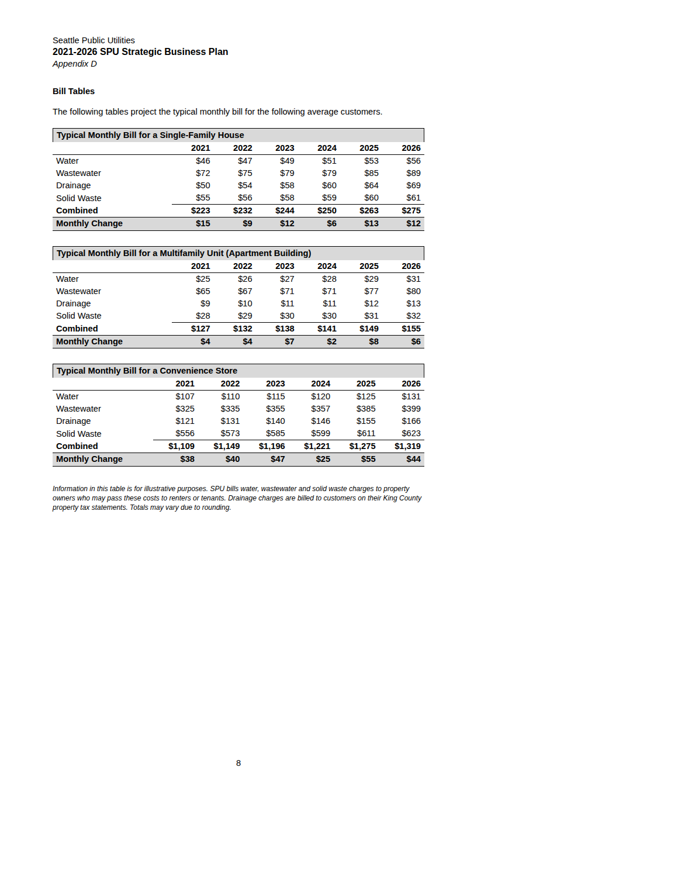Seattle Public Utilities
2021-2026 SPU Strategic Business Plan
Appendix D
Bill Tables
The following tables project the typical monthly bill for the following average customers.
Typical Monthly Bill for a Single-Family House
| | 2021 | 2022 | 2023 | 2024 | 2025 | 2026 |
| --- | --- | --- | --- | --- | --- | --- |
| Water | $46 | $47 | $49 | $51 | $53 | $56 |
| Wastewater | $72 | $75 | $79 | $79 | $85 | $89 |
| Drainage | $50 | $54 | $58 | $60 | $64 | $69 |
| Solid Waste | $55 | $56 | $58 | $59 | $60 | $61 |
| Combined | $223 | $232 | $244 | $250 | $263 | $275 |
| Monthly Change | $15 | $9 | $12 | $6 | $13 | $12 |
Typical Monthly Bill for a Multifamily Unit (Apartment Building)
| | 2021 | 2022 | 2023 | 2024 | 2025 | 2026 |
| --- | --- | --- | --- | --- | --- | --- |
| Water | $25 | $26 | $27 | $28 | $29 | $31 |
| Wastewater | $65 | $67 | $71 | $71 | $77 | $80 |
| Drainage | $9 | $10 | $11 | $11 | $12 | $13 |
| Solid Waste | $28 | $29 | $30 | $30 | $31 | $32 |
| Combined | $127 | $132 | $138 | $141 | $149 | $155 |
| Monthly Change | $4 | $4 | $7 | $2 | $8 | $6 |
Typical Monthly Bill for a Convenience Store
| | 2021 | 2022 | 2023 | 2024 | 2025 | 2026 |
| --- | --- | --- | --- | --- | --- | --- |
| Water | $107 | $110 | $115 | $120 | $125 | $131 |
| Wastewater | $325 | $335 | $355 | $357 | $385 | $399 |
| Drainage | $121 | $131 | $140 | $146 | $155 | $166 |
| Solid Waste | $556 | $573 | $585 | $599 | $611 | $623 |
| Combined | $1,109 | $1,149 | $1,196 | $1,221 | $1,275 | $1,319 |
| Monthly Change | $38 | $40 | $47 | $25 | $55 | $44 |
Information in this table is for illustrative purposes. SPU bills water, wastewater and solid waste charges to property owners who may pass these costs to renters or tenants. Drainage charges are billed to customers on their King County property tax statements. Totals may vary due to rounding.
8